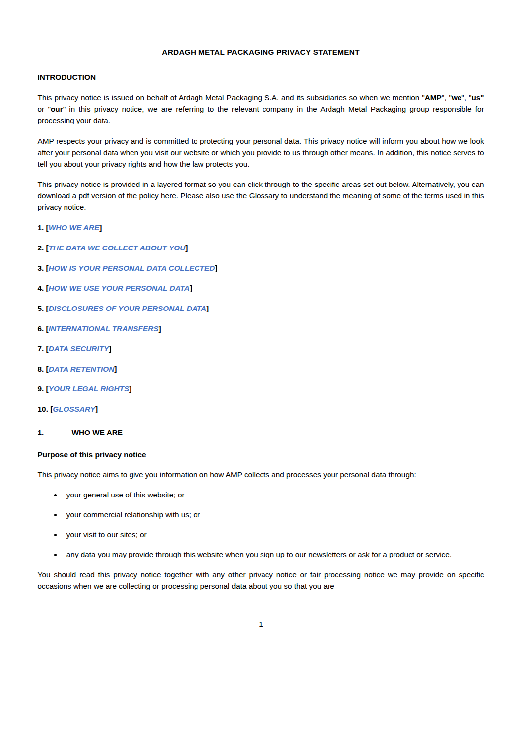ARDAGH METAL PACKAGING PRIVACY STATEMENT
INTRODUCTION
This privacy notice is issued on behalf of Ardagh Metal Packaging S.A. and its subsidiaries so when we mention "AMP", "we", "us" or "our" in this privacy notice, we are referring to the relevant company in the Ardagh Metal Packaging group responsible for processing your data.
AMP respects your privacy and is committed to protecting your personal data. This privacy notice will inform you about how we look after your personal data when you visit our website or which you provide to us through other means. In addition, this notice serves to tell you about your privacy rights and how the law protects you.
This privacy notice is provided in a layered format so you can click through to the specific areas set out below. Alternatively, you can download a pdf version of the policy here. Please also use the Glossary to understand the meaning of some of the terms used in this privacy notice.
1. [WHO WE ARE]
2. [THE DATA WE COLLECT ABOUT YOU]
3. [HOW IS YOUR PERSONAL DATA COLLECTED]
4. [HOW WE USE YOUR PERSONAL DATA]
5. [DISCLOSURES OF YOUR PERSONAL DATA]
6. [INTERNATIONAL TRANSFERS]
7. [DATA SECURITY]
8. [DATA RETENTION]
9. [YOUR LEGAL RIGHTS]
10. [GLOSSARY]
1. WHO WE ARE
Purpose of this privacy notice
This privacy notice aims to give you information on how AMP collects and processes your personal data through:
your general use of this website; or
your commercial relationship with us; or
your visit to our sites; or
any data you may provide through this website when you sign up to our newsletters or ask for a product or service.
You should read this privacy notice together with any other privacy notice or fair processing notice we may provide on specific occasions when we are collecting or processing personal data about you so that you are
1